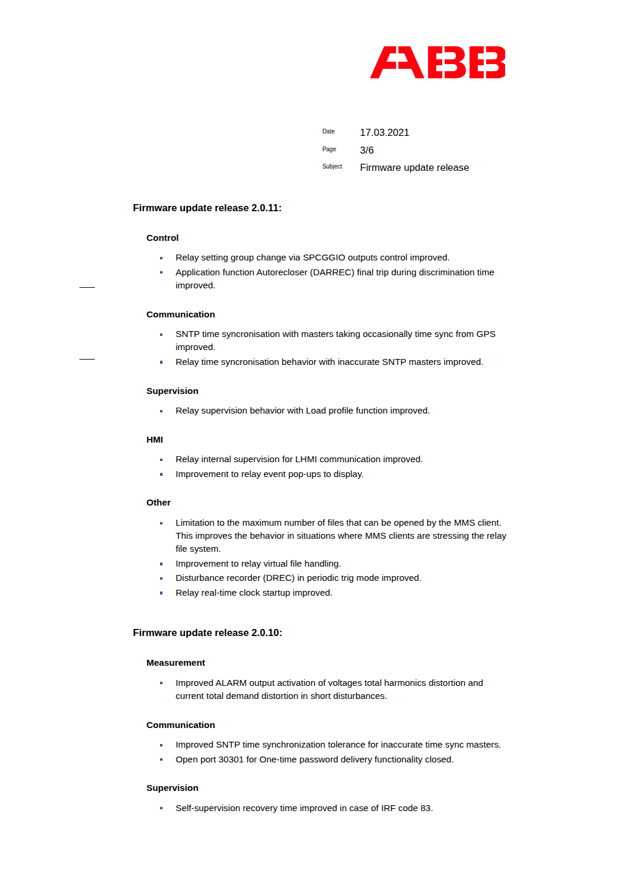| Date | 17.03.2021 |
| Page | 3/6 |
| Subject | Firmware update release |
Firmware update release 2.0.11:
Control
Relay setting group change via SPCGGIO outputs control improved.
Application function Autorecloser (DARREC) final trip during discrimination time improved.
Communication
SNTP time syncronisation with masters taking occasionally time sync from GPS improved.
Relay time syncronisation behavior with inaccurate SNTP masters improved.
Supervision
Relay supervision behavior with Load profile function improved.
HMI
Relay internal supervision for LHMI communication improved.
Improvement to relay event pop-ups to display.
Other
Limitation to the maximum number of files that can be opened by the MMS client. This improves the behavior in situations where MMS clients are stressing the relay file system.
Improvement to relay virtual file handling.
Disturbance recorder (DREC) in periodic trig mode improved.
Relay real-time clock startup improved.
Firmware update release 2.0.10:
Measurement
Improved ALARM output activation of voltages total harmonics distortion and current total demand distortion in short disturbances.
Communication
Improved SNTP time synchronization tolerance for inaccurate time sync masters.
Open port 30301 for One-time password delivery functionality closed.
Supervision
Self-supervision recovery time improved in case of IRF code 83.